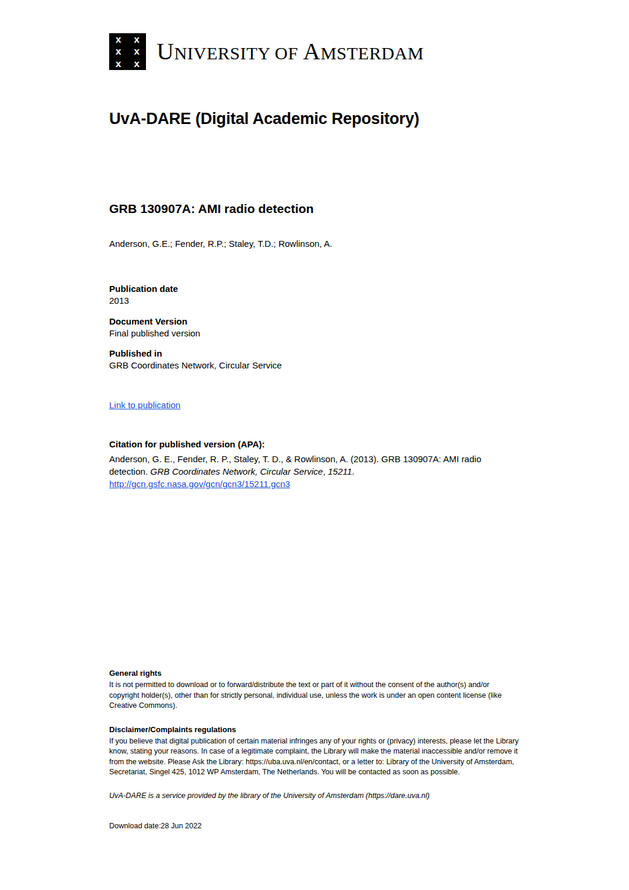xx xx xx
UNIVERSITY OF AMSTERDAM
UvA-DARE (Digital Academic Repository)
GRB 130907A: AMI radio detection
Anderson, G.E.; Fender, R.P.; Staley, T.D.; Rowlinson, A.
Publication date
2013
Document Version
Final published version
Published in
GRB Coordinates Network, Circular Service
Link to publication
Citation for published version (APA):
Anderson, G. E., Fender, R. P., Staley, T. D., & Rowlinson, A. (2013). GRB 130907A: AMI radio detection. GRB Coordinates Network, Circular Service, 15211. http://gcn.gsfc.nasa.gov/gcn/gcn3/15211.gcn3
General rights
It is not permitted to download or to forward/distribute the text or part of it without the consent of the author(s) and/or copyright holder(s), other than for strictly personal, individual use, unless the work is under an open content license (like Creative Commons).
Disclaimer/Complaints regulations
If you believe that digital publication of certain material infringes any of your rights or (privacy) interests, please let the Library know, stating your reasons. In case of a legitimate complaint, the Library will make the material inaccessible and/or remove it from the website. Please Ask the Library: https://uba.uva.nl/en/contact, or a letter to: Library of the University of Amsterdam, Secretariat, Singel 425, 1012 WP Amsterdam, The Netherlands. You will be contacted as soon as possible.
UvA-DARE is a service provided by the library of the University of Amsterdam (https://dare.uva.nl)
Download date:28 Jun 2022